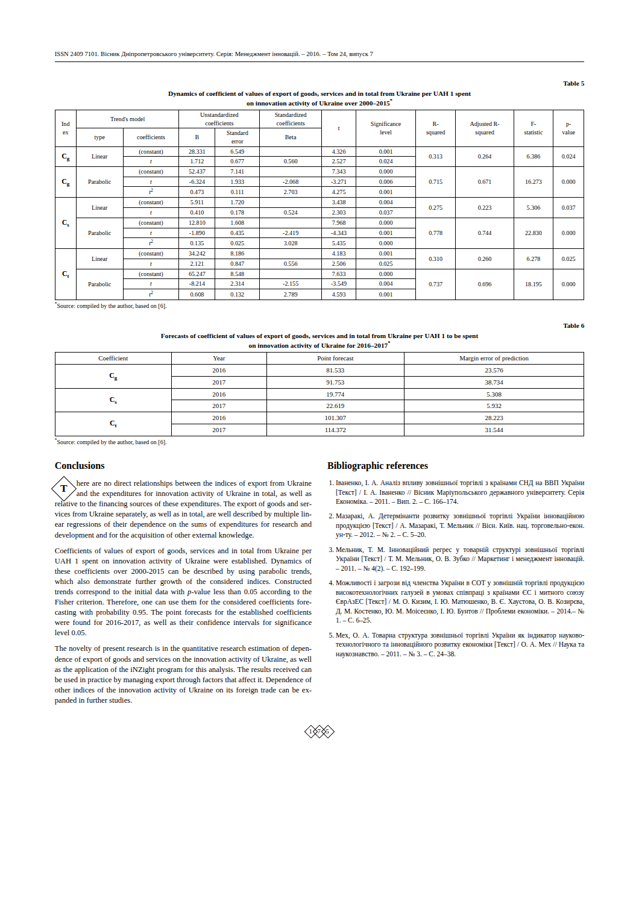ISSN 2409 7101. Вісник Дніпропетровського університету. Серія: Менеджмент інновацій. – 2016. – Том 24, випуск 7
Table 5
Dynamics of coefficient of values of export of goods, services and in total from Ukraine per UAH 1 spent
on innovation activity of Ukraine over 2000–2015*
| Ind ex | Trend's model | Unstandardized coefficients | Standardized coefficients | t | Significance level | R- squared | Adjusted R- squared | F- statistic | p- value |
| --- | --- | --- | --- | --- | --- | --- | --- | --- | --- |
| type | coefficients | B | Standard error | Beta |
| C g | Linear | (constant) | 28.331 | 6.549 | | 4.326 | 0.001 | 0.313 | 0.264 | 6.386 | 0.024 |
| t | 1.712 | 0.677 | 0.560 | 2.527 | 0.024 |
| C g | Parabolic | (constant) | 52.437 | 7.141 | | 7.343 | 0.000 | 0.715 | 0.671 | 16.273 | 0.000 |
| t | -6.324 | 1.933 | -2.068 | -3.271 | 0.006 |
| t 2 | 0.473 | 0.111 | 2.703 | 4.275 | 0.001 |
| C s | Linear | (constant) | 5.911 | 1.720 | | 3.438 | 0.004 | 0.275 | 0.223 | 5.306 | 0.037 |
| t | 0.410 | 0.178 | 0.524 | 2.303 | 0.037 |
| Parabolic | (constant) | 12.810 | 1.608 | | 7.968 | 0.000 | 0.778 | 0.744 | 22.830 | 0.000 |
| t | -1.890 | 0.435 | -2.419 | -4.343 | 0.001 |
| t 2 | 0.135 | 0.025 | 3.028 | 5.435 | 0.000 |
| C t | Linear | (constant) | 34.242 | 8.186 | | 4.183 | 0.001 | 0.310 | 0.260 | 6.278 | 0.025 |
| t | 2.121 | 0.847 | 0.556 | 2.506 | 0.025 |
| Parabolic | (constant) | 65.247 | 8.548 | | 7.633 | 0.000 | 0.737 | 0.696 | 18.195 | 0.000 |
| t | -8.214 | 2.314 | -2.155 | -3.549 | 0.004 |
| t 2 | 0.608 | 0.132 | 2.789 | 4.593 | 0.001 |
*Source: compiled by the author, based on [6].
Table 6
Forecasts of coefficient of values of export of goods, services and in total from Ukraine per UAH 1 to be spent
on innovation activity of Ukraine for 2016–2017*
| Coefficient | Year | Point forecast | Margin error of prediction |
| --- | --- | --- | --- |
| C g | 2016 | 81.533 | 23.576 |
| 2017 | 91.753 | 38.734 |
| C s | 2016 | 19.774 | 5.308 |
| 2017 | 22.619 | 5.932 |
| C t | 2016 | 101.307 | 28.223 |
| 2017 | 114.372 | 31.544 |
*Source: compiled by the author, based on [6].
Conclusions
T
here are no direct relationships between the indices of export from Ukraine and the expenditures for innovation activity of Ukraine in total, as well as relative to the financing sources of these expenditures. The export of goods and services from Ukraine separately, as well as in total, are well described by multiple linear regressions of their dependence on the sums of expenditures for research and development and for the acquisition of other external knowledge.
Coefficients of values of export of goods, services and in total from Ukraine per UAH 1 spent on innovation activity of Ukraine were established. Dynamics of these coefficients over 2000-2015 can be described by using parabolic trends, which also demonstrate further growth of the considered indices. Constructed trends correspond to the initial data with p-value less than 0.05 according to the Fisher criterion. Therefore, one can use them for the considered coefficients forecasting with probability 0.95. The point forecasts for the established coefficients were found for 2016-2017, as well as their confidence intervals for significance level 0.05.
The novelty of present research is in the quantitative research estimation of dependence of export of goods and services on the innovation activity of Ukraine, as well as the application of the iNZight program for this analysis. The results received can be used in practice by managing export through factors that affect it. Dependence of other indices of the innovation activity of Ukraine on its foreign trade can be expanded in further studies.
Bibliographic references
Іваненко, І. А. Аналіз впливу зовнішньої торгівлі з країнами СНД на ВВП України [Текст] / І. А. Іваненко // Вісник Маріупольського державного університету. Серія Економіка. – 2011. – Вип. 2. – С. 166–174.
Мазаракі, А. Детермінанти розвитку зовнішньої торгівлі України інноваційною продукцією [Текст] / А. Мазаракі, Т. Мельник // Вісн. Київ. нац. торговельно-екон. ун-ту. – 2012. – № 2. – С. 5–20.
Мельник, Т. М. Інноваційний регрес у товарній структурі зовнішньої торгівлі України [Текст] / Т. М. Мельник, О. В. Зубко // Маркетинг і менеджмент інновацій. – 2011. – № 4(2). – С. 192–199.
Можливості і загрози від членства України в СОТ у зовнішній торгівлі продукцією високотехнологічних галузей в умовах співпраці з країнами ЄС і митного союзу ЄврАзЕС [Текст] / М. О. Кизим, І. Ю. Матюшенко, В. Є. Хаустова, О. В. Козирєва, Д. М. Костенко, Ю. М. Моісеєнко, І. Ю. Бунтов // Проблеми економіки. – 2014.– № 1. – С. 6–25.
Мех, О. А. Товарна структура зовнішньої торгівлі України як індикатор науково-технологічного та інноваційного розвитку економіки [Текст] / О. А. Мех // Наука та наукознавство. – 2011. – № 3. – С. 24–38.
175